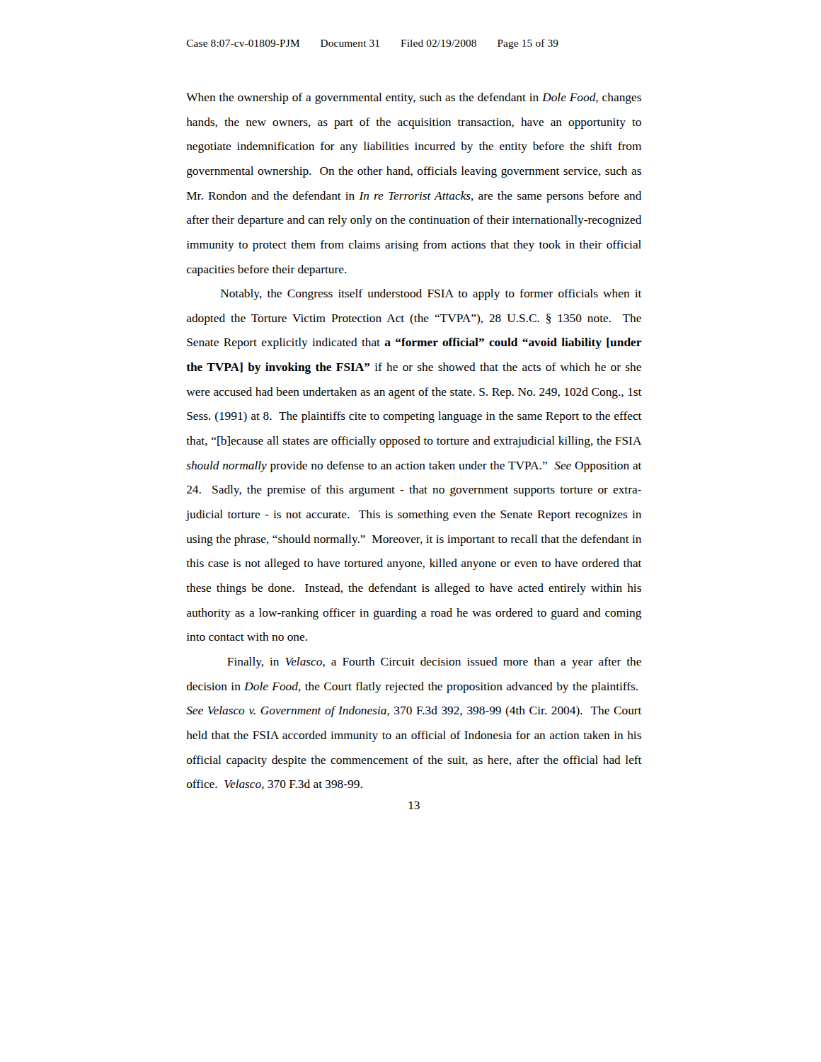Case 8:07-cv-01809-PJM Document 31 Filed 02/19/2008 Page 15 of 39
When the ownership of a governmental entity, such as the defendant in Dole Food, changes hands, the new owners, as part of the acquisition transaction, have an opportunity to negotiate indemnification for any liabilities incurred by the entity before the shift from governmental ownership. On the other hand, officials leaving government service, such as Mr. Rondon and the defendant in In re Terrorist Attacks, are the same persons before and after their departure and can rely only on the continuation of their internationally-recognized immunity to protect them from claims arising from actions that they took in their official capacities before their departure.
Notably, the Congress itself understood FSIA to apply to former officials when it adopted the Torture Victim Protection Act (the “TVPA”), 28 U.S.C. § 1350 note. The Senate Report explicitly indicated that a “former official” could “avoid liability [under the TVPA] by invoking the FSIA” if he or she showed that the acts of which he or she were accused had been undertaken as an agent of the state. S. Rep. No. 249, 102d Cong., 1st Sess. (1991) at 8. The plaintiffs cite to competing language in the same Report to the effect that, “[b]ecause all states are officially opposed to torture and extrajudicial killing, the FSIA should normally provide no defense to an action taken under the TVPA.” See Opposition at 24. Sadly, the premise of this argument - that no government supports torture or extra-judicial torture - is not accurate. This is something even the Senate Report recognizes in using the phrase, “should normally.” Moreover, it is important to recall that the defendant in this case is not alleged to have tortured anyone, killed anyone or even to have ordered that these things be done. Instead, the defendant is alleged to have acted entirely within his authority as a low-ranking officer in guarding a road he was ordered to guard and coming into contact with no one.
Finally, in Velasco, a Fourth Circuit decision issued more than a year after the decision in Dole Food, the Court flatly rejected the proposition advanced by the plaintiffs. See Velasco v. Government of Indonesia, 370 F.3d 392, 398-99 (4th Cir. 2004). The Court held that the FSIA accorded immunity to an official of Indonesia for an action taken in his official capacity despite the commencement of the suit, as here, after the official had left office. Velasco, 370 F.3d at 398-99.
13